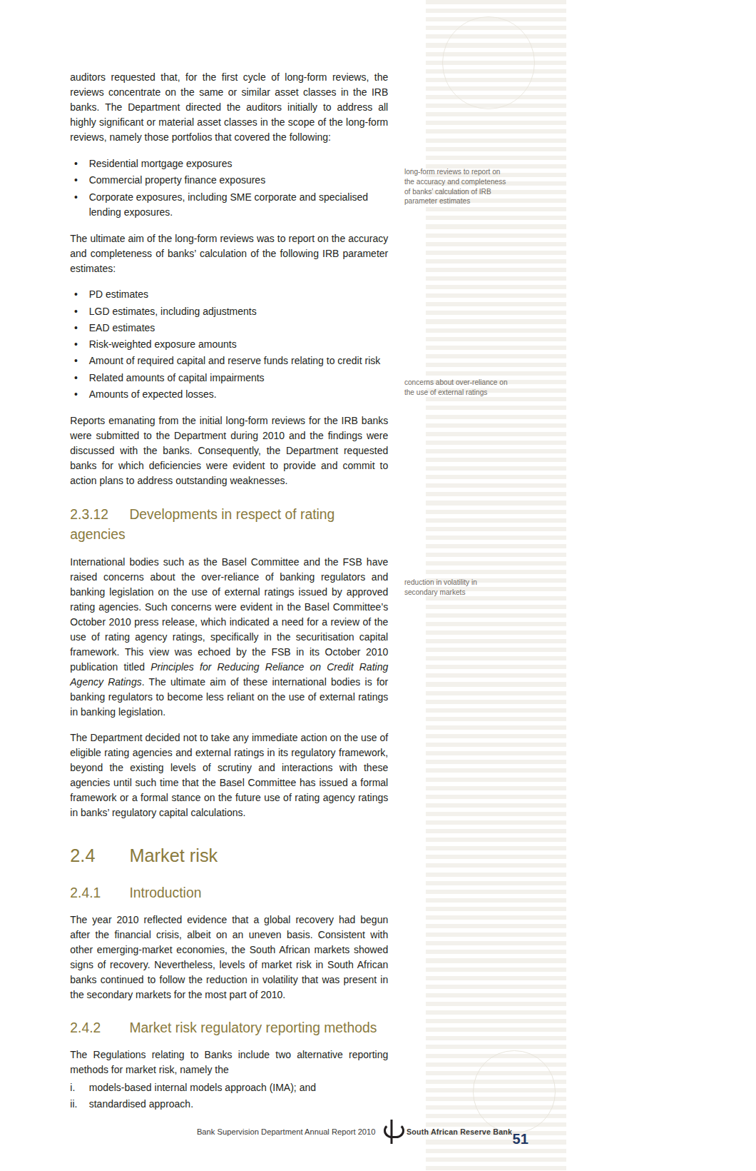long-form reviews to report on the accuracy and completeness of banks’ calculation of IRB parameter estimates
concerns about over-reliance on the use of external ratings
reduction in volatility in secondary markets
auditors requested that, for the first cycle of long-form reviews, the reviews concentrate on the same or similar asset classes in the IRB banks. The Department directed the auditors initially to address all highly significant or material asset classes in the scope of the long-form reviews, namely those portfolios that covered the following:
Residential mortgage exposures
Commercial property finance exposures
Corporate exposures, including SME corporate and specialised lending exposures.
The ultimate aim of the long-form reviews was to report on the accuracy and completeness of banks’ calculation of the following IRB parameter estimates:
PD estimates
LGD estimates, including adjustments
EAD estimates
Risk-weighted exposure amounts
Amount of required capital and reserve funds relating to credit risk
Related amounts of capital impairments
Amounts of expected losses.
Reports emanating from the initial long-form reviews for the IRB banks were submitted to the Department during 2010 and the findings were discussed with the banks. Consequently, the Department requested banks for which deficiencies were evident to provide and commit to action plans to address outstanding weaknesses.
2.3.12 Developments in respect of rating agencies
International bodies such as the Basel Committee and the FSB have raised concerns about the over-reliance of banking regulators and banking legislation on the use of external ratings issued by approved rating agencies. Such concerns were evident in the Basel Committee’s October 2010 press release, which indicated a need for a review of the use of rating agency ratings, specifically in the securitisation capital framework. This view was echoed by the FSB in its October 2010 publication titled Principles for Reducing Reliance on Credit Rating Agency Ratings. The ultimate aim of these international bodies is for banking regulators to become less reliant on the use of external ratings in banking legislation.
The Department decided not to take any immediate action on the use of eligible rating agencies and external ratings in its regulatory framework, beyond the existing levels of scrutiny and interactions with these agencies until such time that the Basel Committee has issued a formal framework or a formal stance on the future use of rating agency ratings in banks’ regulatory capital calculations.
2.4 Market risk
2.4.1 Introduction
The year 2010 reflected evidence that a global recovery had begun after the financial crisis, albeit on an uneven basis. Consistent with other emerging-market economies, the South African markets showed signs of recovery. Nevertheless, levels of market risk in South African banks continued to follow the reduction in volatility that was present in the secondary markets for the most part of 2010.
2.4.2 Market risk regulatory reporting methods
The Regulations relating to Banks include two alternative reporting methods for market risk, namely the
models-based internal models approach (IMA); and
standardised approach.
Bank Supervision Department Annual Report 2010 South African Reserve Bank
51